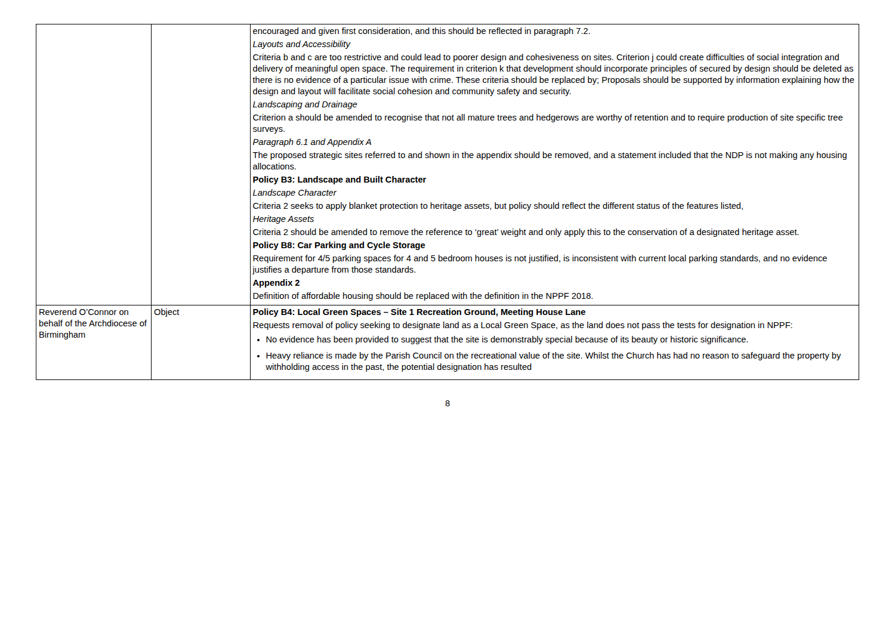| | | encouraged and given first consideration, and this should be reflected in paragraph 7.2. Layouts and Accessibility Criteria b and c are too restrictive and could lead to poorer design and cohesiveness on sites. Criterion j could create difficulties of social integration and delivery of meaningful open space. The requirement in criterion k that development should incorporate principles of secured by design should be deleted as there is no evidence of a particular issue with crime. These criteria should be replaced by; Proposals should be supported by information explaining how the design and layout will facilitate social cohesion and community safety and security. Landscaping and Drainage Criterion a should be amended to recognise that not all mature trees and hedgerows are worthy of retention and to require production of site specific tree surveys. Paragraph 6.1 and Appendix A The proposed strategic sites referred to and shown in the appendix should be removed, and a statement included that the NDP is not making any housing allocations. Policy B3: Landscape and Built Character Landscape Character Criteria 2 seeks to apply blanket protection to heritage assets, but policy should reflect the different status of the features listed, Heritage Assets Criteria 2 should be amended to remove the reference to ‘great’ weight and only apply this to the conservation of a designated heritage asset. Policy B8: Car Parking and Cycle Storage Requirement for 4/5 parking spaces for 4 and 5 bedroom houses is not justified, is inconsistent with current local parking standards, and no evidence justifies a departure from those standards. Appendix 2 Definition of affordable housing should be replaced with the definition in the NPPF 2018. |
| Reverend O’Connor on behalf of the Archdiocese of Birmingham | Object | Policy B4: Local Green Spaces – Site 1 Recreation Ground, Meeting House Lane Requests removal of policy seeking to designate land as a Local Green Space, as the land does not pass the tests for designation in NPPF: No evidence has been provided to suggest that the site is demonstrably special because of its beauty or historic significance. Heavy reliance is made by the Parish Council on the recreational value of the site. Whilst the Church has had no reason to safeguard the property by withholding access in the past, the potential designation has resulted |
8